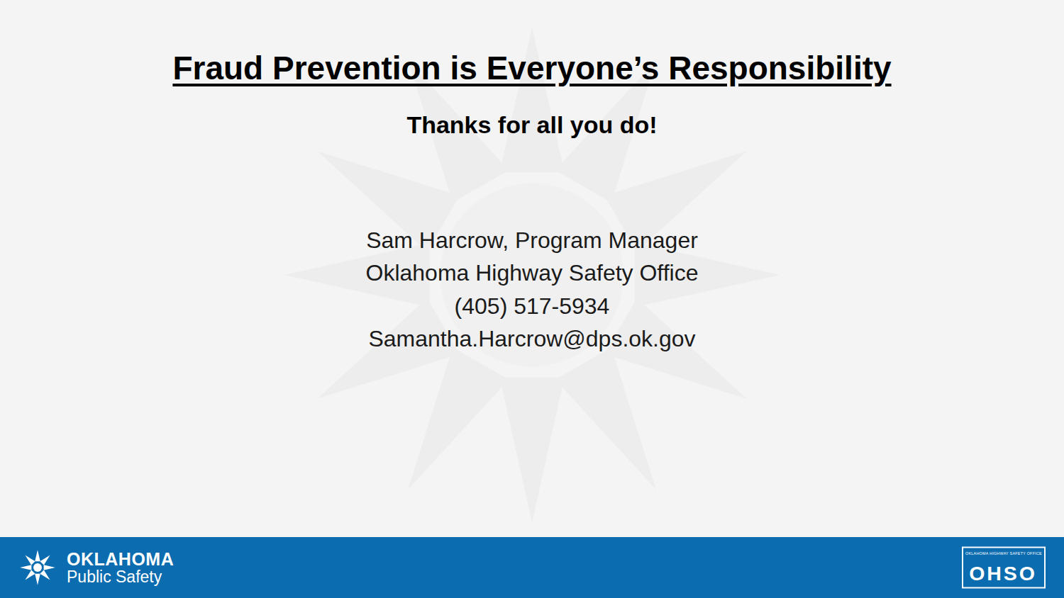Fraud Prevention is Everyone’s Responsibility
Thanks for all you do!
Sam Harcrow, Program Manager
Oklahoma Highway Safety Office
(405) 517-5934
Samantha.Harcrow@dps.ok.gov
OKLAHOMA
Public Safety
OKLAHOMA HIGHWAY SAFETY OFFICE OHSO